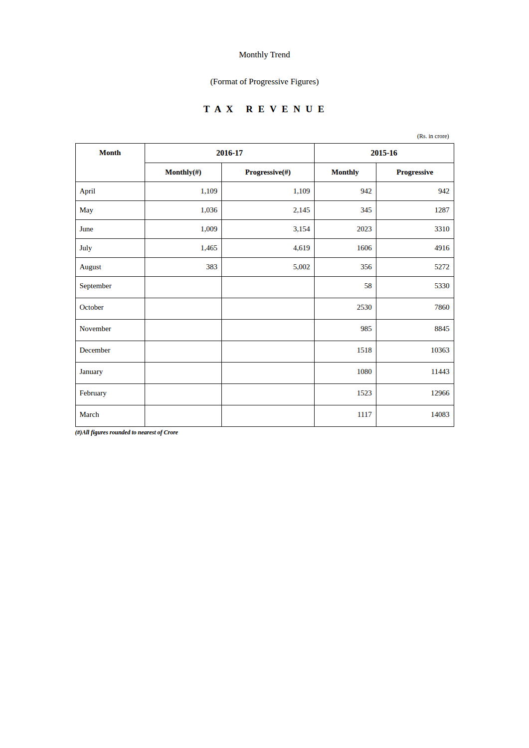Monthly Trend
(Format of Progressive Figures)
T A X R E V E N U E
(Rs. in crore)
| Month | 2016-17 | 2015-16 |
| --- | --- | --- |
| Monthly(#) | Progressive(#) | Monthly | Progressive |
| April | 1,109 | 1,109 | 942 | 942 |
| May | 1,036 | 2,145 | 345 | 1287 |
| June | 1,009 | 3,154 | 2023 | 3310 |
| July | 1,465 | 4,619 | 1606 | 4916 |
| August | 383 | 5,002 | 356 | 5272 |
| September | | | 58 | 5330 |
| October | | | 2530 | 7860 |
| November | | | 985 | 8845 |
| December | | | 1518 | 10363 |
| January | | | 1080 | 11443 |
| February | | | 1523 | 12966 |
| March | | | 1117 | 14083 |
(#)All figures rounded to nearest of Crore